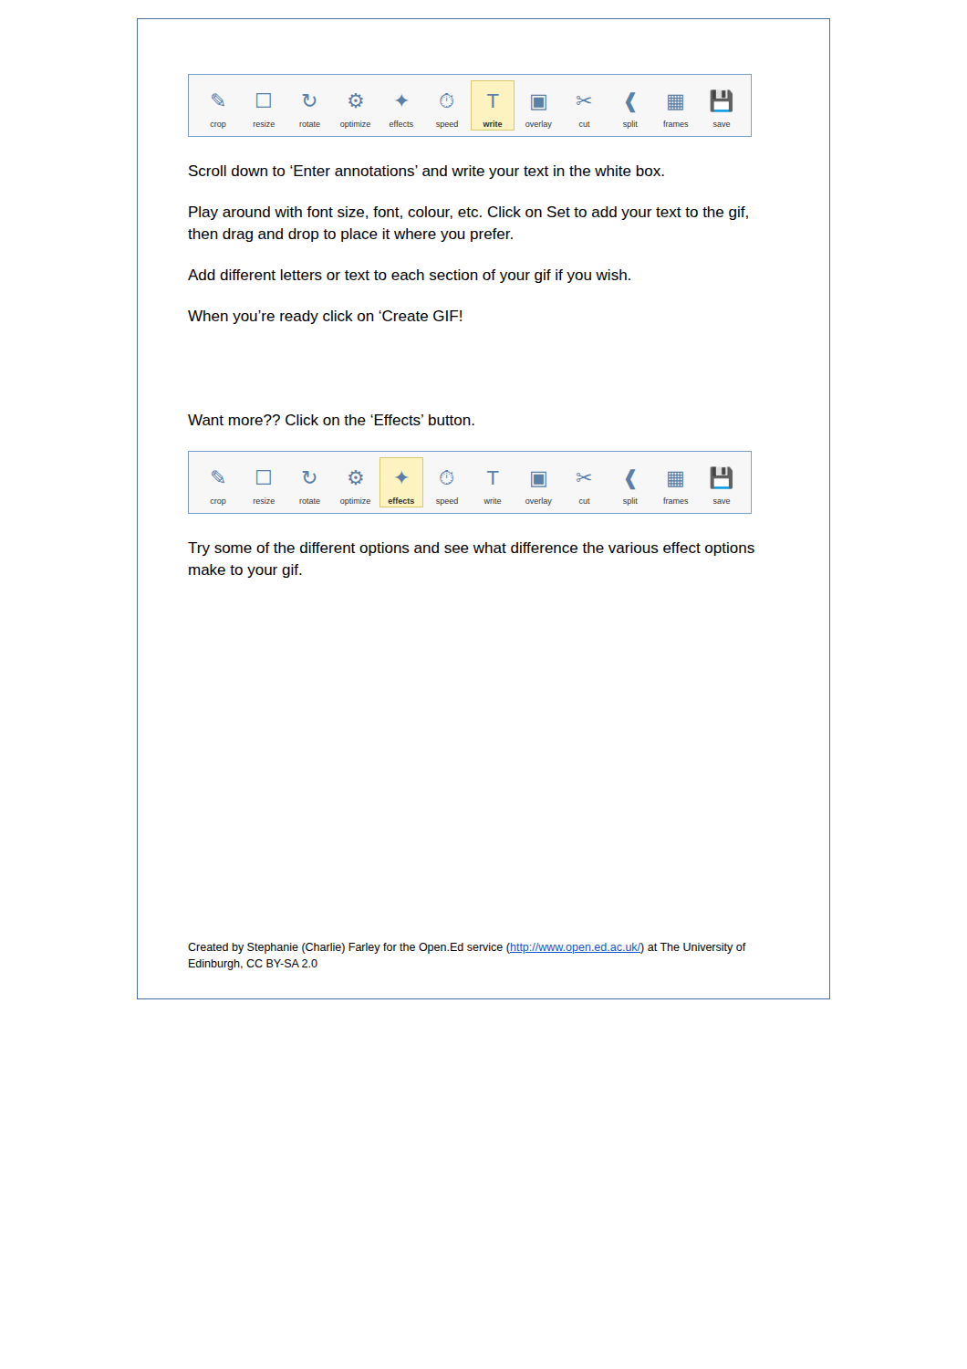✎crop
☐resize
↻rotate
⚙optimize
✦effects
⏱speed
Twrite
▣overlay
✂cut
❰split
▦frames
💾save
Scroll down to ‘Enter annotations’ and write your text in the white box.
Play around with font size, font, colour, etc. Click on Set to add your text to the gif, then drag and drop to place it where you prefer.
Add different letters or text to each section of your gif if you wish.
When you’re ready click on ‘Create GIF!
Want more?? Click on the ‘Effects’ button.
✎crop
☐resize
↻rotate
⚙optimize
✦effects
⏱speed
Twrite
▣overlay
✂cut
❰split
▦frames
💾save
Try some of the different options and see what difference the various effect options make to your gif.
Created by Stephanie (Charlie) Farley for the Open.Ed service (http://www.open.ed.ac.uk/) at The University of Edinburgh, CC BY-SA 2.0